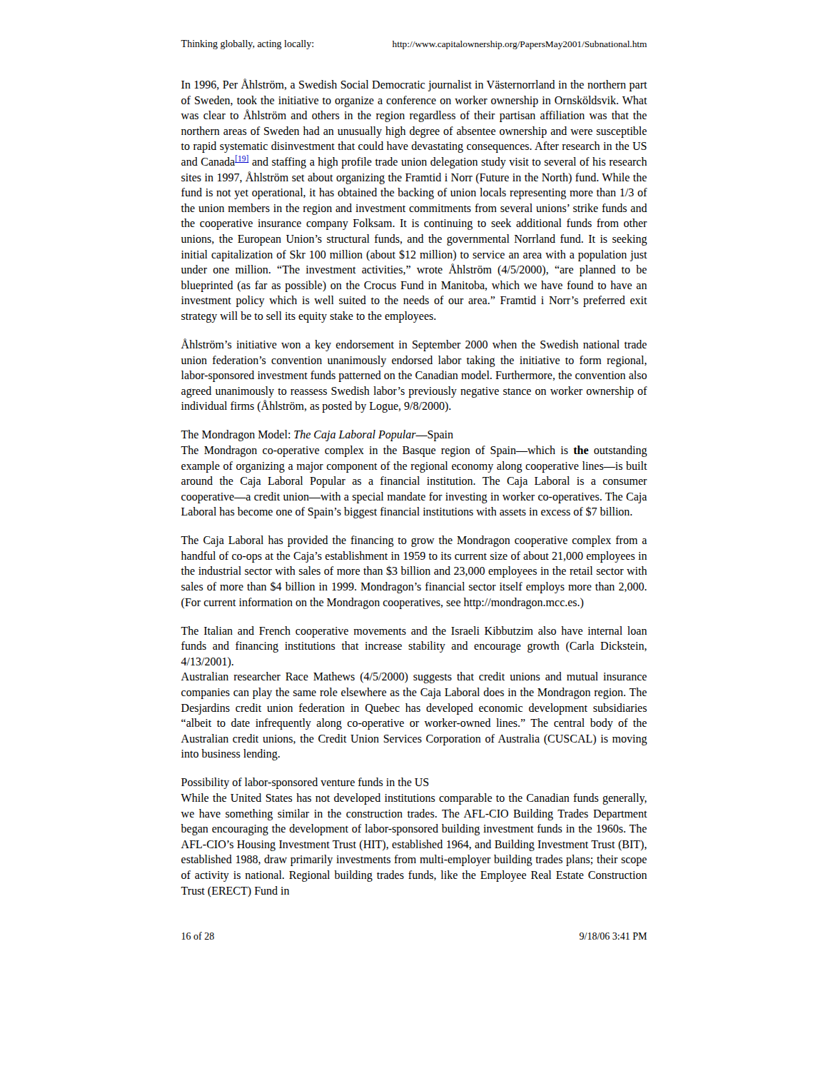Thinking globally, acting locally:
http://www.capitalownership.org/PapersMay2001/Subnational.htm
In 1996, Per Åhlström, a Swedish Social Democratic journalist in Västernorrland in the northern part of Sweden, took the initiative to organize a conference on worker ownership in Ornsköldsvik. What was clear to Åhlström and others in the region regardless of their partisan affiliation was that the northern areas of Sweden had an unusually high degree of absentee ownership and were susceptible to rapid systematic disinvestment that could have devastating consequences. After research in the US and Canada[19] and staffing a high profile trade union delegation study visit to several of his research sites in 1997, Åhlström set about organizing the Framtid i Norr (Future in the North) fund. While the fund is not yet operational, it has obtained the backing of union locals representing more than 1/3 of the union members in the region and investment commitments from several unions’ strike funds and the cooperative insurance company Folksam. It is continuing to seek additional funds from other unions, the European Union’s structural funds, and the governmental Norrland fund. It is seeking initial capitalization of Skr 100 million (about $12 million) to service an area with a population just under one million. “The investment activities,” wrote Åhlström (4/5/2000), “are planned to be blueprinted (as far as possible) on the Crocus Fund in Manitoba, which we have found to have an investment policy which is well suited to the needs of our area.” Framtid i Norr’s preferred exit strategy will be to sell its equity stake to the employees.
Åhlström’s initiative won a key endorsement in September 2000 when the Swedish national trade union federation’s convention unanimously endorsed labor taking the initiative to form regional, labor-sponsored investment funds patterned on the Canadian model. Furthermore, the convention also agreed unanimously to reassess Swedish labor’s previously negative stance on worker ownership of individual firms (Åhlström, as posted by Logue, 9/8/2000).
The Mondragon Model: The Caja Laboral Popular—Spain
The Mondragon co-operative complex in the Basque region of Spain—which is the outstanding example of organizing a major component of the regional economy along cooperative lines—is built around the Caja Laboral Popular as a financial institution. The Caja Laboral is a consumer cooperative—a credit union—with a special mandate for investing in worker co-operatives. The Caja Laboral has become one of Spain’s biggest financial institutions with assets in excess of $7 billion.
The Caja Laboral has provided the financing to grow the Mondragon cooperative complex from a handful of co-ops at the Caja’s establishment in 1959 to its current size of about 21,000 employees in the industrial sector with sales of more than $3 billion and 23,000 employees in the retail sector with sales of more than $4 billion in 1999. Mondragon’s financial sector itself employs more than 2,000. (For current information on the Mondragon cooperatives, see http://mondragon.mcc.es.)
The Italian and French cooperative movements and the Israeli Kibbutzim also have internal loan funds and financing institutions that increase stability and encourage growth (Carla Dickstein, 4/13/2001).
Australian researcher Race Mathews (4/5/2000) suggests that credit unions and mutual insurance companies can play the same role elsewhere as the Caja Laboral does in the Mondragon region. The Desjardins credit union federation in Quebec has developed economic development subsidiaries “albeit to date infrequently along co-operative or worker-owned lines.” The central body of the Australian credit unions, the Credit Union Services Corporation of Australia (CUSCAL) is moving into business lending.
Possibility of labor-sponsored venture funds in the US
While the United States has not developed institutions comparable to the Canadian funds generally, we have something similar in the construction trades. The AFL-CIO Building Trades Department began encouraging the development of labor-sponsored building investment funds in the 1960s. The AFL-CIO’s Housing Investment Trust (HIT), established 1964, and Building Investment Trust (BIT), established 1988, draw primarily investments from multi-employer building trades plans; their scope of activity is national. Regional building trades funds, like the Employee Real Estate Construction Trust (ERECT) Fund in
16 of 28
9/18/06 3:41 PM